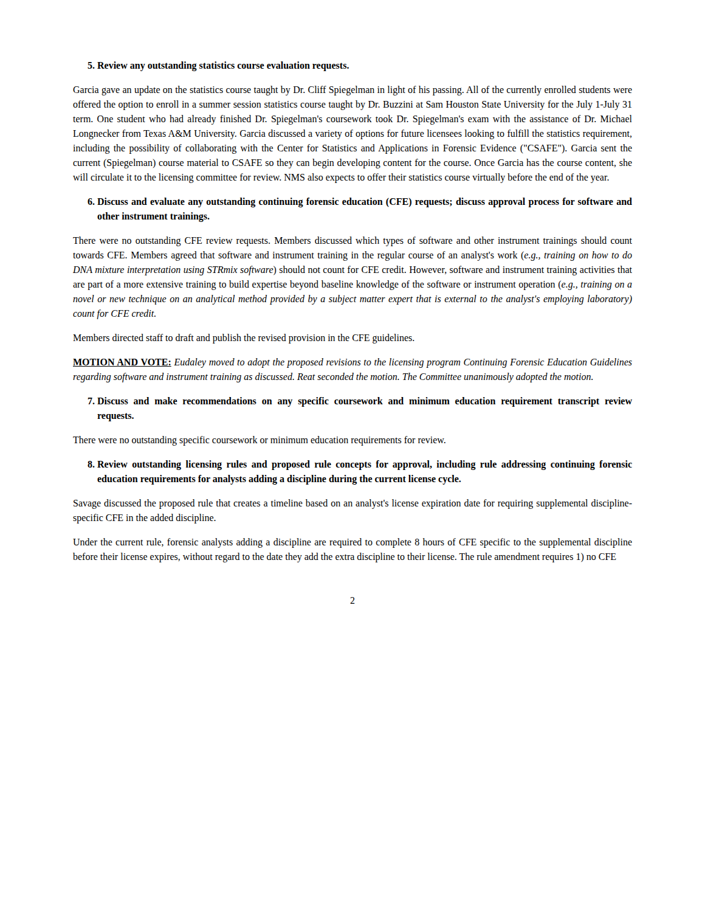Review any outstanding statistics course evaluation requests.
Garcia gave an update on the statistics course taught by Dr. Cliff Spiegelman in light of his passing. All of the currently enrolled students were offered the option to enroll in a summer session statistics course taught by Dr. Buzzini at Sam Houston State University for the July 1-July 31 term. One student who had already finished Dr. Spiegelman's coursework took Dr. Spiegelman's exam with the assistance of Dr. Michael Longnecker from Texas A&M University. Garcia discussed a variety of options for future licensees looking to fulfill the statistics requirement, including the possibility of collaborating with the Center for Statistics and Applications in Forensic Evidence ("CSAFE"). Garcia sent the current (Spiegelman) course material to CSAFE so they can begin developing content for the course. Once Garcia has the course content, she will circulate it to the licensing committee for review. NMS also expects to offer their statistics course virtually before the end of the year.
Discuss and evaluate any outstanding continuing forensic education (CFE) requests; discuss approval process for software and other instrument trainings.
There were no outstanding CFE review requests. Members discussed which types of software and other instrument trainings should count towards CFE. Members agreed that software and instrument training in the regular course of an analyst's work (e.g., training on how to do DNA mixture interpretation using STRmix software) should not count for CFE credit. However, software and instrument training activities that are part of a more extensive training to build expertise beyond baseline knowledge of the software or instrument operation (e.g., training on a novel or new technique on an analytical method provided by a subject matter expert that is external to the analyst's employing laboratory) count for CFE credit.
Members directed staff to draft and publish the revised provision in the CFE guidelines.
MOTION AND VOTE: Eudaley moved to adopt the proposed revisions to the licensing program Continuing Forensic Education Guidelines regarding software and instrument training as discussed. Reat seconded the motion. The Committee unanimously adopted the motion.
Discuss and make recommendations on any specific coursework and minimum education requirement transcript review requests.
There were no outstanding specific coursework or minimum education requirements for review.
Review outstanding licensing rules and proposed rule concepts for approval, including rule addressing continuing forensic education requirements for analysts adding a discipline during the current license cycle.
Savage discussed the proposed rule that creates a timeline based on an analyst's license expiration date for requiring supplemental discipline-specific CFE in the added discipline.
Under the current rule, forensic analysts adding a discipline are required to complete 8 hours of CFE specific to the supplemental discipline before their license expires, without regard to the date they add the extra discipline to their license. The rule amendment requires 1) no CFE
2